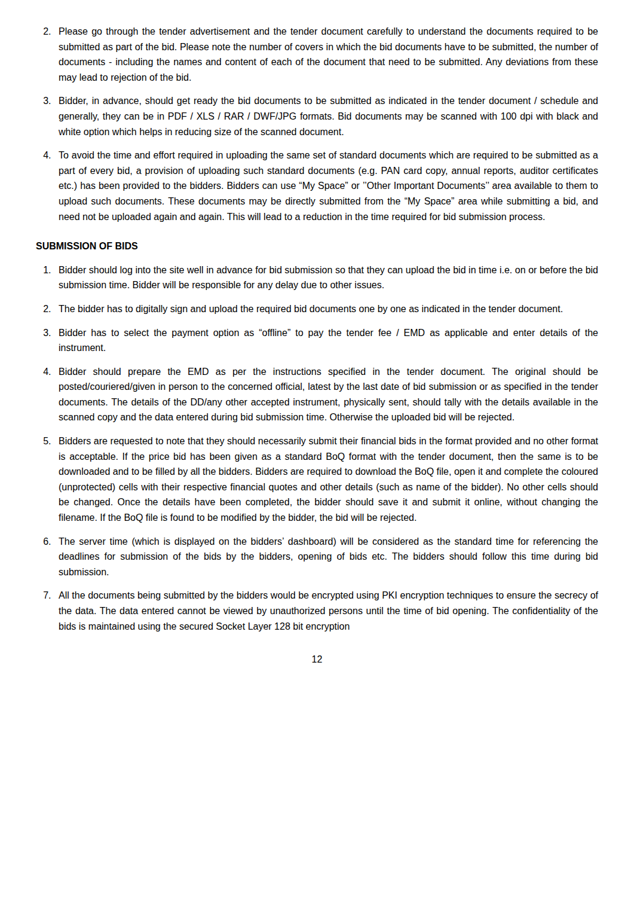Please go through the tender advertisement and the tender document carefully to understand the documents required to be submitted as part of the bid. Please note the number of covers in which the bid documents have to be submitted, the number of documents - including the names and content of each of the document that need to be submitted. Any deviations from these may lead to rejection of the bid.
Bidder, in advance, should get ready the bid documents to be submitted as indicated in the tender document / schedule and generally, they can be in PDF / XLS / RAR / DWF/JPG formats. Bid documents may be scanned with 100 dpi with black and white option which helps in reducing size of the scanned document.
To avoid the time and effort required in uploading the same set of standard documents which are required to be submitted as a part of every bid, a provision of uploading such standard documents (e.g. PAN card copy, annual reports, auditor certificates etc.) has been provided to the bidders. Bidders can use “My Space” or ’’Other Important Documents’’ area available to them to upload such documents. These documents may be directly submitted from the “My Space” area while submitting a bid, and need not be uploaded again and again. This will lead to a reduction in the time required for bid submission process.
SUBMISSION OF BIDS
Bidder should log into the site well in advance for bid submission so that they can upload the bid in time i.e. on or before the bid submission time. Bidder will be responsible for any delay due to other issues.
The bidder has to digitally sign and upload the required bid documents one by one as indicated in the tender document.
Bidder has to select the payment option as “offline” to pay the tender fee / EMD as applicable and enter details of the instrument.
Bidder should prepare the EMD as per the instructions specified in the tender document. The original should be posted/couriered/given in person to the concerned official, latest by the last date of bid submission or as specified in the tender documents. The details of the DD/any other accepted instrument, physically sent, should tally with the details available in the scanned copy and the data entered during bid submission time. Otherwise the uploaded bid will be rejected.
Bidders are requested to note that they should necessarily submit their financial bids in the format provided and no other format is acceptable. If the price bid has been given as a standard BoQ format with the tender document, then the same is to be downloaded and to be filled by all the bidders. Bidders are required to download the BoQ file, open it and complete the coloured (unprotected) cells with their respective financial quotes and other details (such as name of the bidder). No other cells should be changed. Once the details have been completed, the bidder should save it and submit it online, without changing the filename. If the BoQ file is found to be modified by the bidder, the bid will be rejected.
The server time (which is displayed on the bidders’ dashboard) will be considered as the standard time for referencing the deadlines for submission of the bids by the bidders, opening of bids etc. The bidders should follow this time during bid submission.
All the documents being submitted by the bidders would be encrypted using PKI encryption techniques to ensure the secrecy of the data. The data entered cannot be viewed by unauthorized persons until the time of bid opening. The confidentiality of the bids is maintained using the secured Socket Layer 128 bit encryption
12